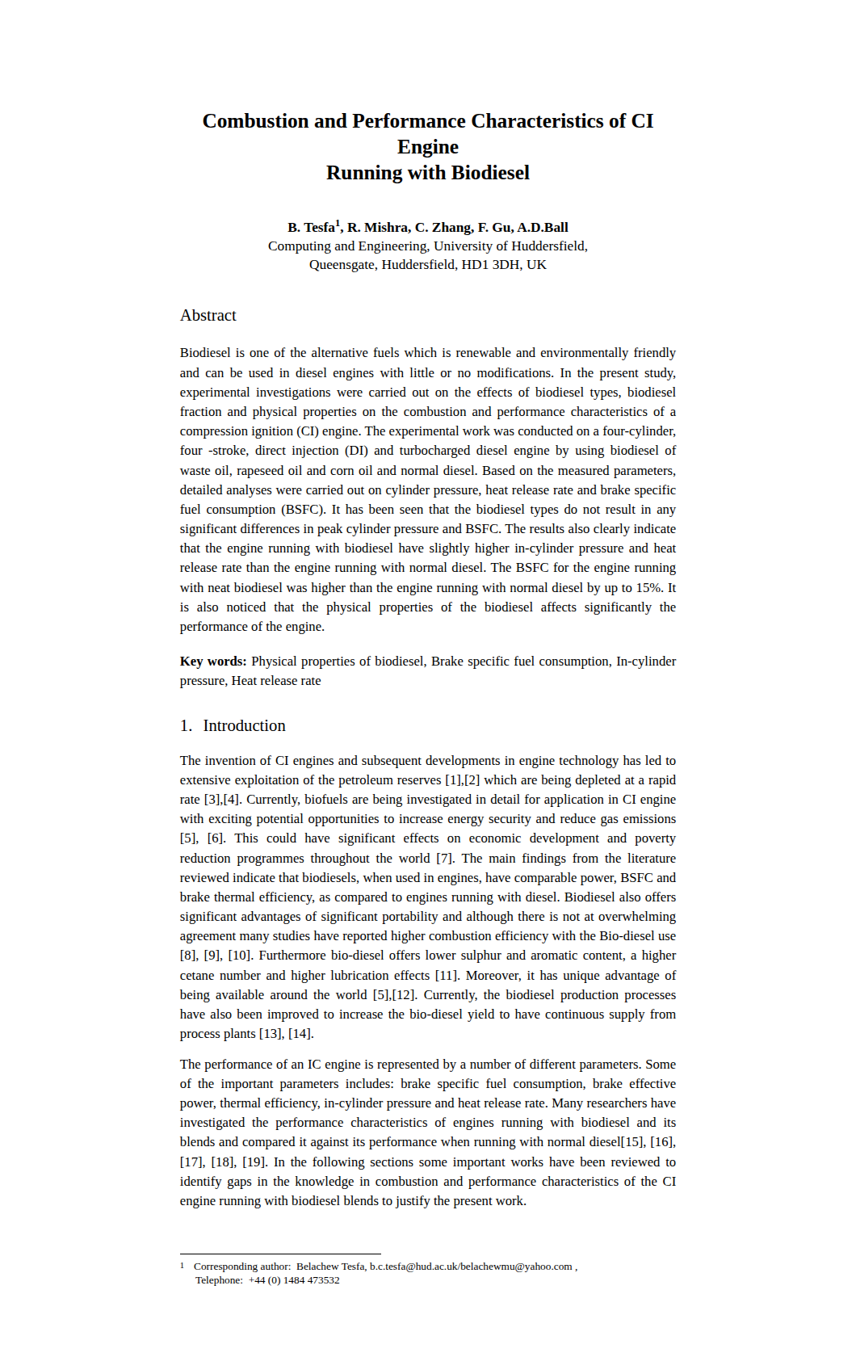Combustion and Performance Characteristics of CI Engine
Running with Biodiesel
B. Tesfa1, R. Mishra, C. Zhang, F. Gu, A.D.Ball
Computing and Engineering, University of Huddersfield,
Queensgate, Huddersfield, HD1 3DH, UK
Abstract
Biodiesel is one of the alternative fuels which is renewable and environmentally friendly and can be used in diesel engines with little or no modifications. In the present study, experimental investigations were carried out on the effects of biodiesel types, biodiesel fraction and physical properties on the combustion and performance characteristics of a compression ignition (CI) engine. The experimental work was conducted on a four-cylinder, four -stroke, direct injection (DI) and turbocharged diesel engine by using biodiesel of waste oil, rapeseed oil and corn oil and normal diesel. Based on the measured parameters, detailed analyses were carried out on cylinder pressure, heat release rate and brake specific fuel consumption (BSFC). It has been seen that the biodiesel types do not result in any significant differences in peak cylinder pressure and BSFC. The results also clearly indicate that the engine running with biodiesel have slightly higher in-cylinder pressure and heat release rate than the engine running with normal diesel. The BSFC for the engine running with neat biodiesel was higher than the engine running with normal diesel by up to 15%. It is also noticed that the physical properties of the biodiesel affects significantly the performance of the engine.
Key words: Physical properties of biodiesel, Brake specific fuel consumption, In-cylinder pressure, Heat release rate
1. Introduction
The invention of CI engines and subsequent developments in engine technology has led to extensive exploitation of the petroleum reserves [1],[2] which are being depleted at a rapid rate [3],[4]. Currently, biofuels are being investigated in detail for application in CI engine with exciting potential opportunities to increase energy security and reduce gas emissions [5], [6]. This could have significant effects on economic development and poverty reduction programmes throughout the world [7]. The main findings from the literature reviewed indicate that biodiesels, when used in engines, have comparable power, BSFC and brake thermal efficiency, as compared to engines running with diesel. Biodiesel also offers significant advantages of significant portability and although there is not at overwhelming agreement many studies have reported higher combustion efficiency with the Bio-diesel use [8], [9], [10]. Furthermore bio-diesel offers lower sulphur and aromatic content, a higher cetane number and higher lubrication effects [11]. Moreover, it has unique advantage of being available around the world [5],[12]. Currently, the biodiesel production processes have also been improved to increase the bio-diesel yield to have continuous supply from process plants [13], [14].
The performance of an IC engine is represented by a number of different parameters. Some of the important parameters includes: brake specific fuel consumption, brake effective power, thermal efficiency, in-cylinder pressure and heat release rate. Many researchers have investigated the performance characteristics of engines running with biodiesel and its blends and compared it against its performance when running with normal diesel[15], [16], [17], [18], [19]. In the following sections some important works have been reviewed to identify gaps in the knowledge in combustion and performance characteristics of the CI engine running with biodiesel blends to justify the present work.
1
Corresponding author: Belachew Tesfa, b.c.tesfa@hud.ac.uk/belachewmu@yahoo.com , Telephone: +44 (0) 1484 473532